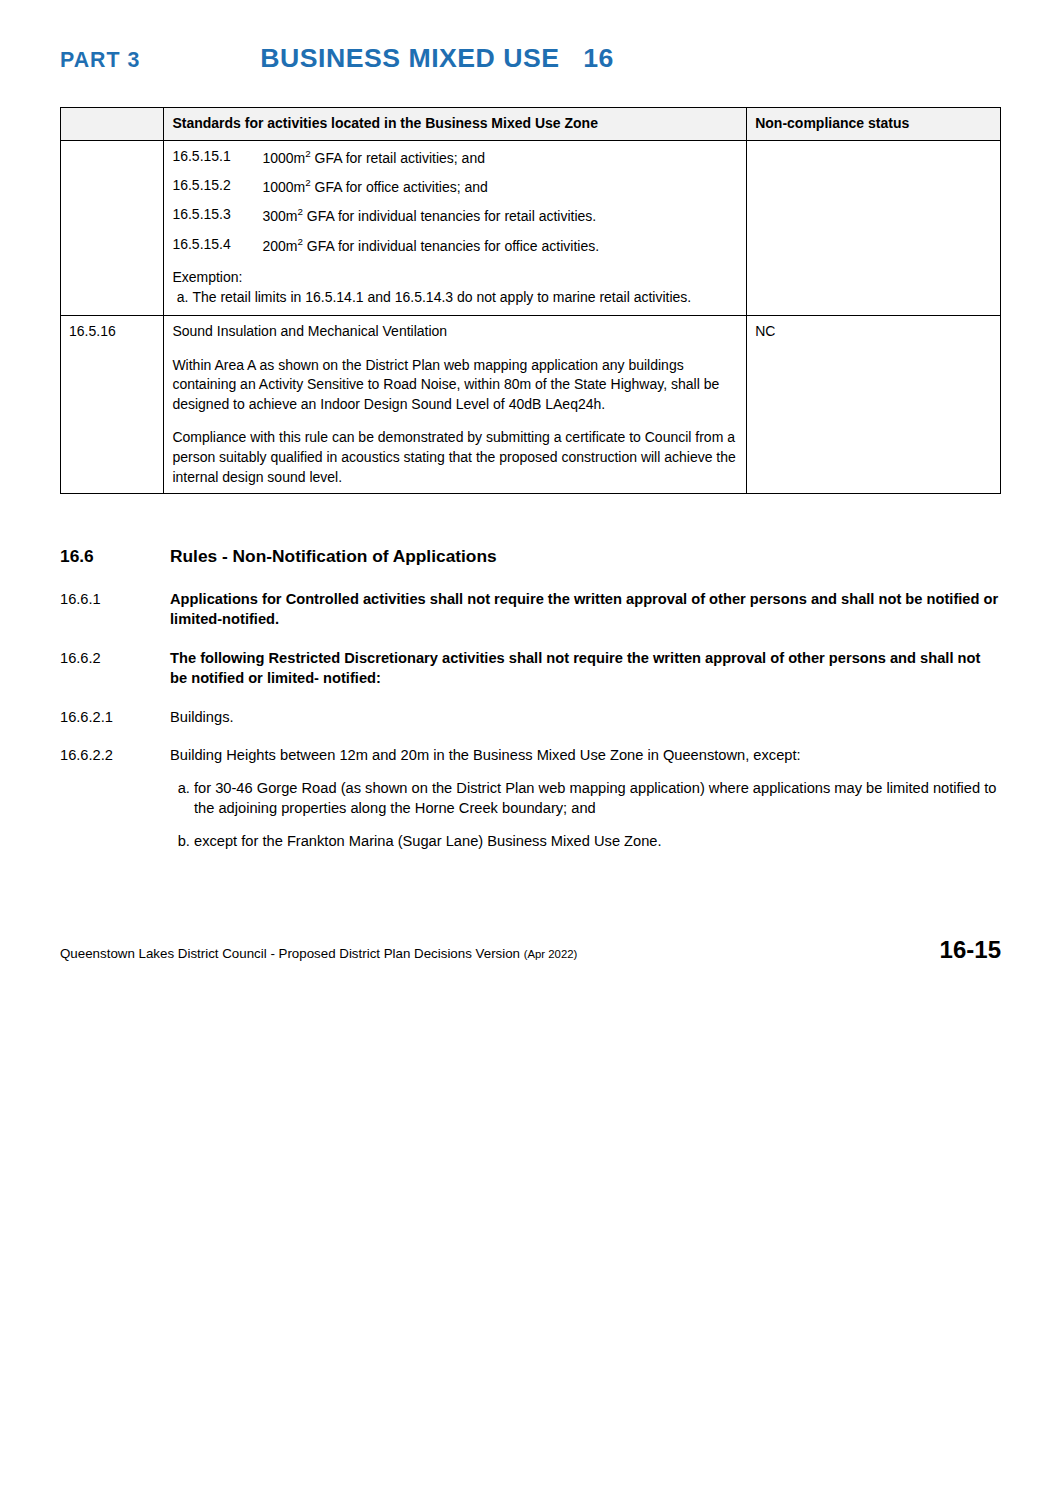PART 3 BUSINESS MIXED USE 16
| | Standards for activities located in the Business Mixed Use Zone | Non-compliance status |
| --- | --- | --- |
| | 16.5.15.1 1000m 2 GFA for retail activities; and 16.5.15.2 1000m 2 GFA for office activities; and 16.5.15.3 300m 2 GFA for individual tenancies for retail activities. 16.5.15.4 200m 2 GFA for individual tenancies for office activities. Exemption: The retail limits in 16.5.14.1 and 16.5.14.3 do not apply to marine retail activities. | |
| 16.5.16 | Sound Insulation and Mechanical Ventilation Within Area A as shown on the District Plan web mapping application any buildings containing an Activity Sensitive to Road Noise, within 80m of the State Highway, shall be designed to achieve an Indoor Design Sound Level of 40dB LAeq24h. Compliance with this rule can be demonstrated by submitting a certificate to Council from a person suitably qualified in acoustics stating that the proposed construction will achieve the internal design sound level. | NC |
16.6 Rules - Non-Notification of Applications
16.6.1 Applications for Controlled activities shall not require the written approval of other persons and shall not be notified or limited-notified.
16.6.2 The following Restricted Discretionary activities shall not require the written approval of other persons and shall not be notified or limited- notified:
16.6.2.1 Buildings.
16.6.2.2 Building Heights between 12m and 20m in the Business Mixed Use Zone in Queenstown, except:
for 30-46 Gorge Road (as shown on the District Plan web mapping application) where applications may be limited notified to the adjoining properties along the Horne Creek boundary; and
except for the Frankton Marina (Sugar Lane) Business Mixed Use Zone.
Queenstown Lakes District Council - Proposed District Plan Decisions Version (Apr 2022)
16-15